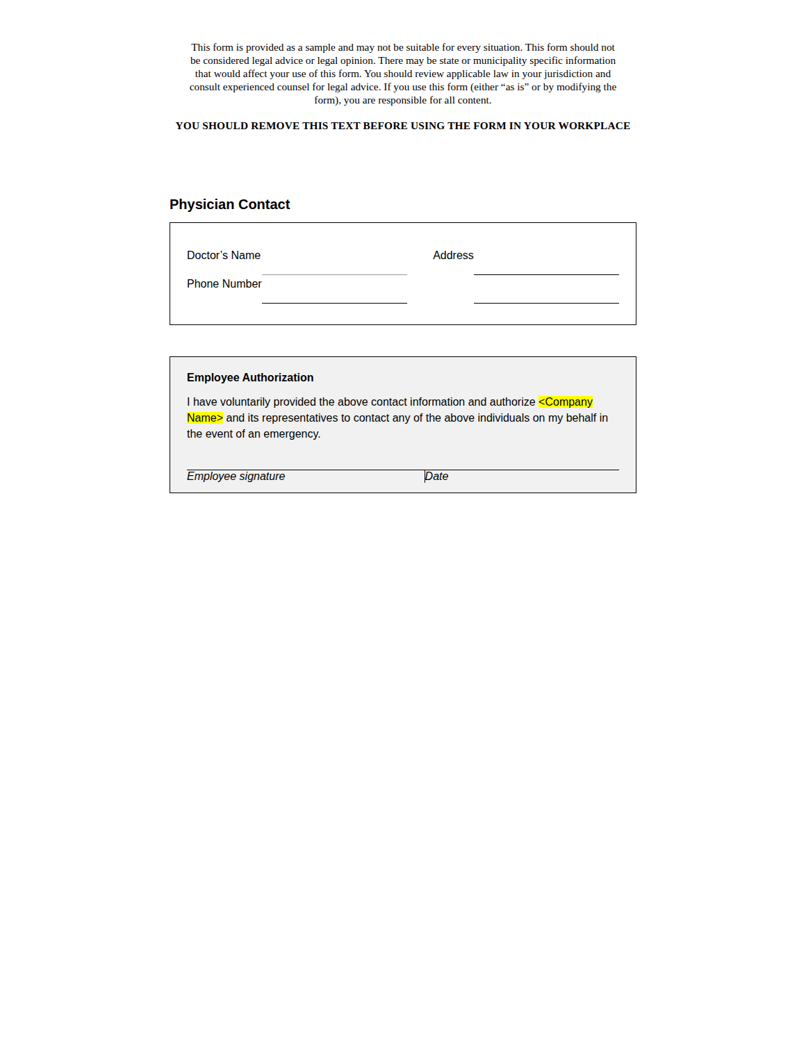This form is provided as a sample and may not be suitable for every situation. This form should not be considered legal advice or legal opinion. There may be state or municipality specific information that would affect your use of this form. You should review applicable law in your jurisdiction and consult experienced counsel for legal advice. If you use this form (either “as is” or by modifying the form), you are responsible for all content.
YOU SHOULD REMOVE THIS TEXT BEFORE USING THE FORM IN YOUR WORKPLACE
Physician Contact
| Doctor’s Name | | | Address | |
| Phone Number | | | | |
Employee Authorization
I have voluntarily provided the above contact information and authorize <Company Name> and its representatives to contact any of the above individuals on my behalf in the event of an emergency.
| Employee signature | Date |